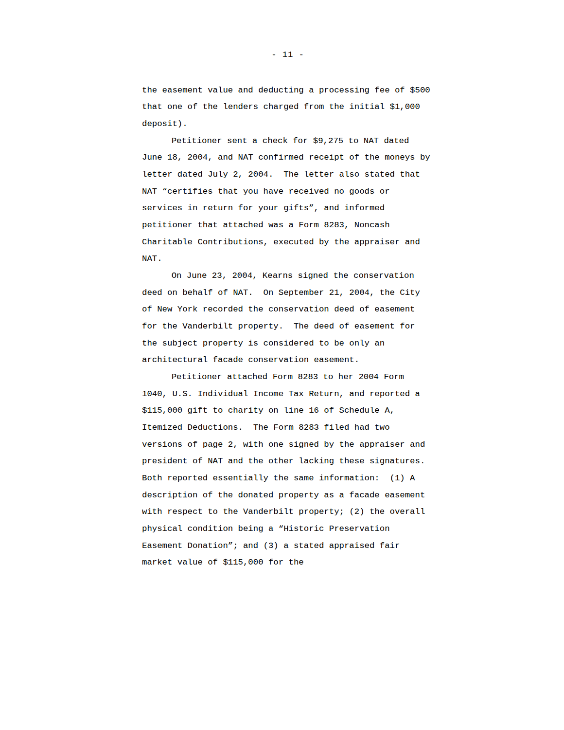- 11 -
the easement value and deducting a processing fee of $500 that one of the lenders charged from the initial $1,000 deposit).
Petitioner sent a check for $9,275 to NAT dated June 18, 2004, and NAT confirmed receipt of the moneys by letter dated July 2, 2004. The letter also stated that NAT “certifies that you have received no goods or services in return for your gifts”, and informed petitioner that attached was a Form 8283, Noncash Charitable Contributions, executed by the appraiser and NAT.
On June 23, 2004, Kearns signed the conservation deed on behalf of NAT. On September 21, 2004, the City of New York recorded the conservation deed of easement for the Vanderbilt property. The deed of easement for the subject property is considered to be only an architectural facade conservation easement.
Petitioner attached Form 8283 to her 2004 Form 1040, U.S. Individual Income Tax Return, and reported a $115,000 gift to charity on line 16 of Schedule A, Itemized Deductions. The Form 8283 filed had two versions of page 2, with one signed by the appraiser and president of NAT and the other lacking these signatures. Both reported essentially the same information: (1) A description of the donated property as a facade easement with respect to the Vanderbilt property; (2) the overall physical condition being a “Historic Preservation Easement Donation”; and (3) a stated appraised fair market value of $115,000 for the